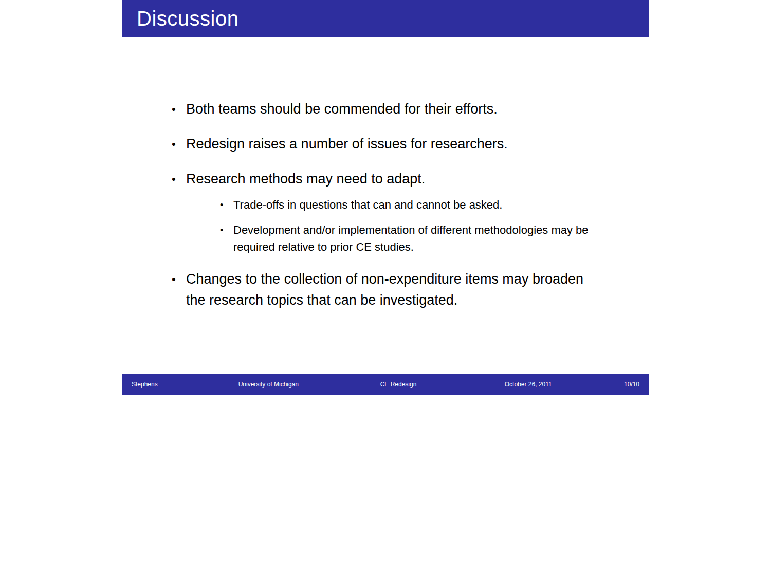Discussion
Both teams should be commended for their efforts.
Redesign raises a number of issues for researchers.
Research methods may need to adapt.
Trade-offs in questions that can and cannot be asked.
Development and/or implementation of different methodologies may be required relative to prior CE studies.
Changes to the collection of non-expenditure items may broaden the research topics that can be investigated.
Stephens
University of Michigan
CE Redesign
October 26, 2011
10/10